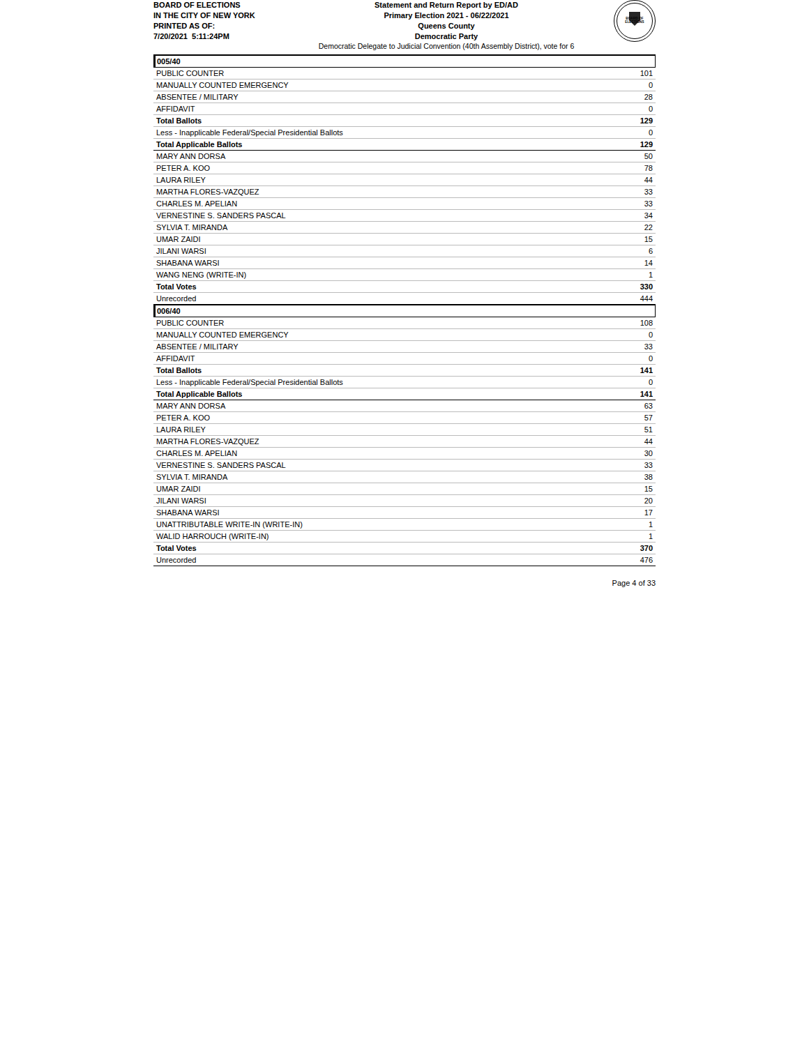BOARD OF ELECTIONS
IN THE CITY OF NEW YORK
PRINTED AS OF:
7/20/2021 5:11:24PM
Statement and Return Report by ED/AD
Primary Election 2021 - 06/22/2021
Queens County
Democratic Party
Democratic Delegate to Judicial Convention (40th Assembly District), vote for 6
BOARD OF
ELECTIONS
005/40
| PUBLIC COUNTER | 101 |
| MANUALLY COUNTED EMERGENCY | 0 |
| ABSENTEE / MILITARY | 28 |
| AFFIDAVIT | 0 |
| Total Ballots | 129 |
| Less - Inapplicable Federal/Special Presidential Ballots | 0 |
| Total Applicable Ballots | 129 |
| MARY ANN DORSA | 50 |
| PETER A. KOO | 78 |
| LAURA RILEY | 44 |
| MARTHA FLORES-VAZQUEZ | 33 |
| CHARLES M. APELIAN | 33 |
| VERNESTINE S. SANDERS PASCAL | 34 |
| SYLVIA T. MIRANDA | 22 |
| UMAR ZAIDI | 15 |
| JILANI WARSI | 6 |
| SHABANA WARSI | 14 |
| WANG NENG (WRITE-IN) | 1 |
| Total Votes | 330 |
| Unrecorded | 444 |
006/40
| PUBLIC COUNTER | 108 |
| MANUALLY COUNTED EMERGENCY | 0 |
| ABSENTEE / MILITARY | 33 |
| AFFIDAVIT | 0 |
| Total Ballots | 141 |
| Less - Inapplicable Federal/Special Presidential Ballots | 0 |
| Total Applicable Ballots | 141 |
| MARY ANN DORSA | 63 |
| PETER A. KOO | 57 |
| LAURA RILEY | 51 |
| MARTHA FLORES-VAZQUEZ | 44 |
| CHARLES M. APELIAN | 30 |
| VERNESTINE S. SANDERS PASCAL | 33 |
| SYLVIA T. MIRANDA | 38 |
| UMAR ZAIDI | 15 |
| JILANI WARSI | 20 |
| SHABANA WARSI | 17 |
| UNATTRIBUTABLE WRITE-IN (WRITE-IN) | 1 |
| WALID HARROUCH (WRITE-IN) | 1 |
| Total Votes | 370 |
| Unrecorded | 476 |
Page 4 of 33